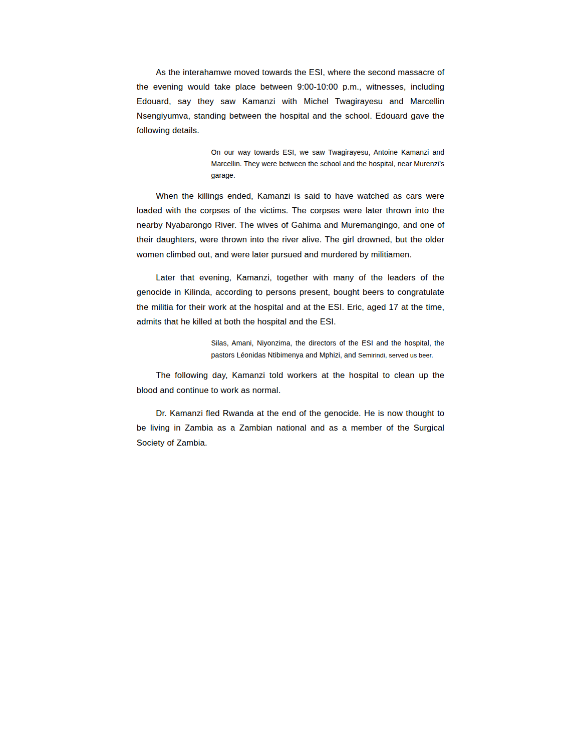As the interahamwe moved towards the ESI, where the second massacre of the evening would take place between 9:00-10:00 p.m., witnesses, including Edouard, say they saw Kamanzi with Michel Twagirayesu and Marcellin Nsengiyumva, standing between the hospital and the school. Edouard gave the following details.
On our way towards ESI, we saw Twagirayesu, Antoine Kamanzi and Marcellin. They were between the school and the hospital, near Murenzi’s garage.
When the killings ended, Kamanzi is said to have watched as cars were loaded with the corpses of the victims. The corpses were later thrown into the nearby Nyabarongo River. The wives of Gahima and Muremangingo, and one of their daughters, were thrown into the river alive. The girl drowned, but the older women climbed out, and were later pursued and murdered by militiamen.
Later that evening, Kamanzi, together with many of the leaders of the genocide in Kilinda, according to persons present, bought beers to congratulate the militia for their work at the hospital and at the ESI. Eric, aged 17 at the time, admits that he killed at both the hospital and the ESI.
Silas, Amani, Niyonzima, the directors of the ESI and the hospital, the pastors Léonidas Ntibimenya and Mphizi, and Semirindi, served us beer.
The following day, Kamanzi told workers at the hospital to clean up the blood and continue to work as normal.
Dr. Kamanzi fled Rwanda at the end of the genocide. He is now thought to be living in Zambia as a Zambian national and as a member of the Surgical Society of Zambia.